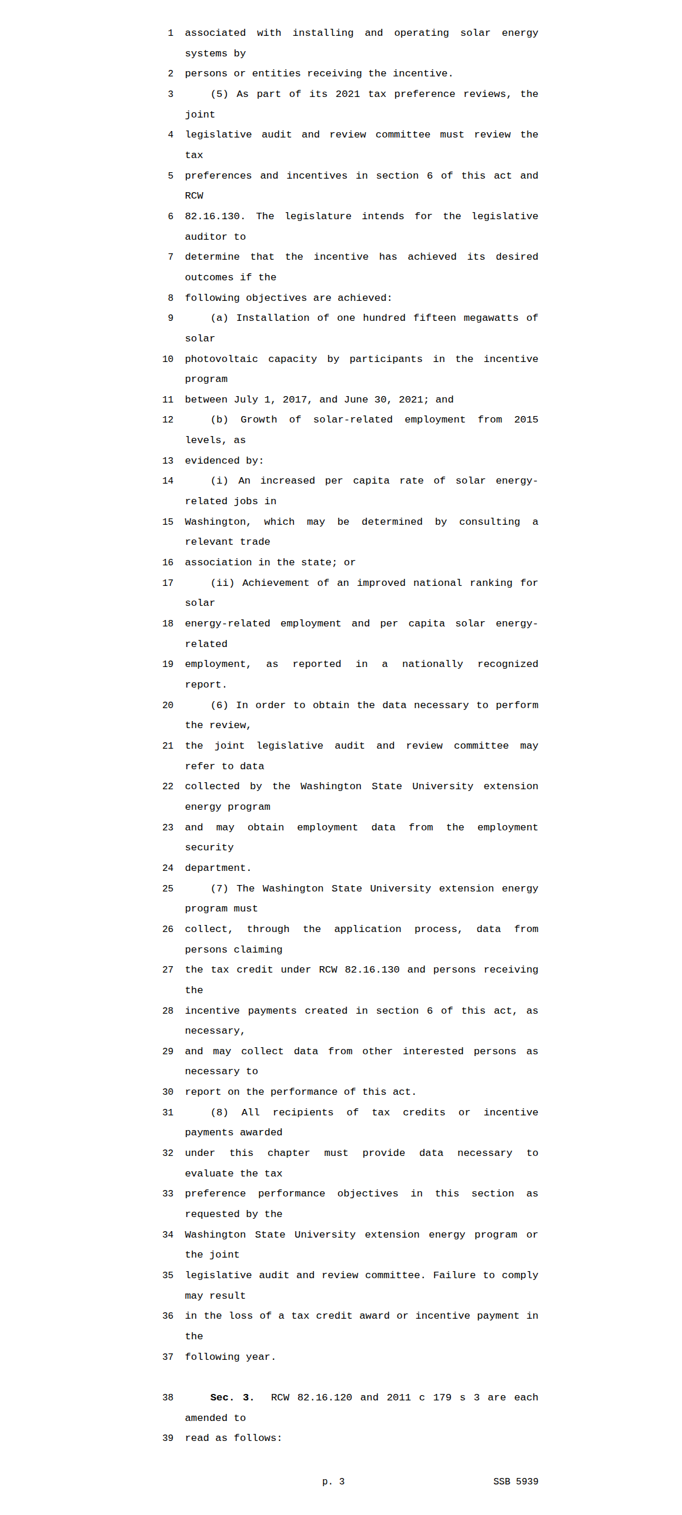1 associated with installing and operating solar energy systems by
2 persons or entities receiving the incentive.
3 (5) As part of its 2021 tax preference reviews, the joint
4 legislative audit and review committee must review the tax
5 preferences and incentives in section 6 of this act and RCW
682.16.130. The legislature intends for the legislative auditor to
7 determine that the incentive has achieved its desired outcomes if the
8 following objectives are achieved:
9 (a) Installation of one hundred fifteen megawatts of solar
10 photovoltaic capacity by participants in the incentive program
11 between July 1, 2017, and June 30, 2021; and
12 (b) Growth of solar-related employment from 2015 levels, as
13 evidenced by:
14 (i) An increased per capita rate of solar energy-related jobs in
15 Washington, which may be determined by consulting a relevant trade
16 association in the state; or
17 (ii) Achievement of an improved national ranking for solar
18 energy-related employment and per capita solar energy-related
19 employment, as reported in a nationally recognized report.
20 (6) In order to obtain the data necessary to perform the review,
21 the joint legislative audit and review committee may refer to data
22 collected by the Washington State University extension energy program
23 and may obtain employment data from the employment security
24 department.
25 (7) The Washington State University extension energy program must
26 collect, through the application process, data from persons claiming
27 the tax credit under RCW 82.16.130 and persons receiving the
28 incentive payments created in section 6 of this act, as necessary,
29 and may collect data from other interested persons as necessary to
30 report on the performance of this act.
31 (8) All recipients of tax credits or incentive payments awarded
32 under this chapter must provide data necessary to evaluate the tax
33 preference performance objectives in this section as requested by the
34 Washington State University extension energy program or the joint
35 legislative audit and review committee. Failure to comply may result
36 in the loss of a tax credit award or incentive payment in the
37 following year.
38 Sec. 3. RCW 82.16.120 and 2011 c 179 s 3 are each amended to
39 read as follows:
p. 3 SSB 5939